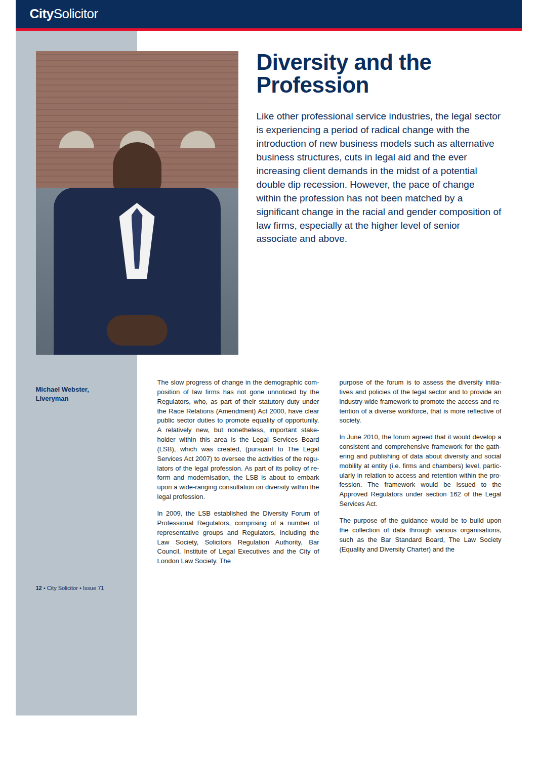City Solicitor
Diversity and the Profession
Like other professional service industries, the legal sector is experiencing a period of radical change with the introduction of new business models such as alternative business structures, cuts in legal aid and the ever increasing client demands in the midst of a potential double dip recession. However, the pace of change within the profession has not been matched by a significant change in the racial and gender composition of law firms, especially at the higher level of senior associate and above.
Michael Webster,
Liveryman
The slow progress of change in the demographic composition of law firms has not gone unnoticed by the Regulators, who, as part of their statutory duty under the Race Relations (Amendment) Act 2000, have clear public sector duties to promote equality of opportunity. A relatively new, but nonetheless, important stakeholder within this area is the Legal Services Board (LSB), which was created, (pursuant to The Legal Services Act 2007) to oversee the activities of the regulators of the legal profession. As part of its policy of reform and modernisation, the LSB is about to embark upon a wide-ranging consultation on diversity within the legal profession.
In 2009, the LSB established the Diversity Forum of Professional Regulators, comprising of a number of representative groups and Regulators, including the Law Society, Solicitors Regulation Authority, Bar Council, Institute of Legal Executives and the City of London Law Society. The
purpose of the forum is to assess the diversity initiatives and policies of the legal sector and to provide an industry-wide framework to promote the access and retention of a diverse workforce, that is more reflective of society.
In June 2010, the forum agreed that it would develop a consistent and comprehensive framework for the gathering and publishing of data about diversity and social mobility at entity (i.e. firms and chambers) level, particularly in relation to access and retention within the profession. The framework would be issued to the Approved Regulators under section 162 of the Legal Services Act.
The purpose of the guidance would be to build upon the collection of data through various organisations, such as the Bar Standard Board, The Law Society (Equality and Diversity Charter) and the
12 • City Solicitor • Issue 71